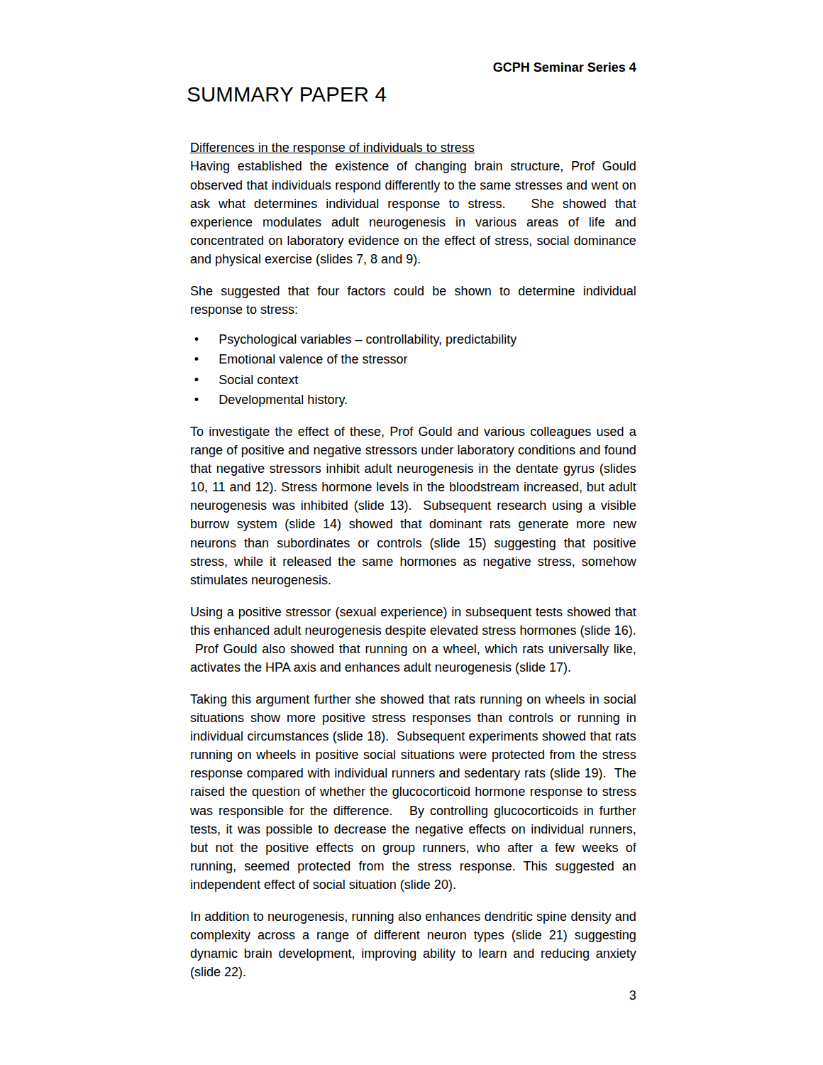GCPH Seminar Series 4
SUMMARY PAPER 4
Differences in the response of individuals to stress
Having established the existence of changing brain structure, Prof Gould observed that individuals respond differently to the same stresses and went on ask what determines individual response to stress. She showed that experience modulates adult neurogenesis in various areas of life and concentrated on laboratory evidence on the effect of stress, social dominance and physical exercise (slides 7, 8 and 9).
She suggested that four factors could be shown to determine individual response to stress:
Psychological variables – controllability, predictability
Emotional valence of the stressor
Social context
Developmental history.
To investigate the effect of these, Prof Gould and various colleagues used a range of positive and negative stressors under laboratory conditions and found that negative stressors inhibit adult neurogenesis in the dentate gyrus (slides 10, 11 and 12). Stress hormone levels in the bloodstream increased, but adult neurogenesis was inhibited (slide 13). Subsequent research using a visible burrow system (slide 14) showed that dominant rats generate more new neurons than subordinates or controls (slide 15) suggesting that positive stress, while it released the same hormones as negative stress, somehow stimulates neurogenesis.
Using a positive stressor (sexual experience) in subsequent tests showed that this enhanced adult neurogenesis despite elevated stress hormones (slide 16). Prof Gould also showed that running on a wheel, which rats universally like, activates the HPA axis and enhances adult neurogenesis (slide 17).
Taking this argument further she showed that rats running on wheels in social situations show more positive stress responses than controls or running in individual circumstances (slide 18). Subsequent experiments showed that rats running on wheels in positive social situations were protected from the stress response compared with individual runners and sedentary rats (slide 19). The raised the question of whether the glucocorticoid hormone response to stress was responsible for the difference. By controlling glucocorticoids in further tests, it was possible to decrease the negative effects on individual runners, but not the positive effects on group runners, who after a few weeks of running, seemed protected from the stress response. This suggested an independent effect of social situation (slide 20).
In addition to neurogenesis, running also enhances dendritic spine density and complexity across a range of different neuron types (slide 21) suggesting dynamic brain development, improving ability to learn and reducing anxiety (slide 22).
3